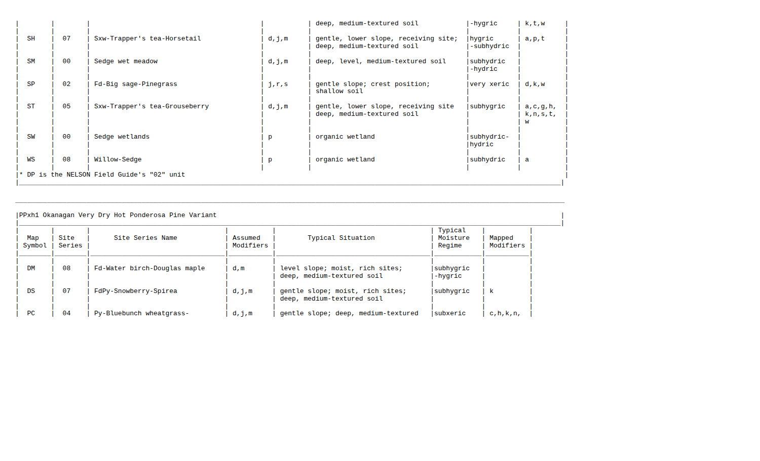|        |        |                                           |           | deep, medium-textured soil            |-hygric     | k,t,w     |
|        |        |                                           |           |                                       |            |           |
|  SH    |  07    | Sxw-Trapper's tea-Horsetail               | d,j,m     | gentle, lower slope, receiving site;  |hygric      | a,p,t     |
|        |        |                                           |           | deep, medium-textured soil            |-subhydric  |           |
|        |        |                                           |           |                                       |            |           |
|  SM    |  00    | Sedge wet meadow                          | d,j,m     | deep, level, medium-textured soil     |subhydric   |           |
|        |        |                                           |           |                                       |-hydric     |           |
|        |        |                                           |           |                                       |            |           |
|  SP    |  02    | Fd-Big sage-Pinegrass                     | j,r,s     | gentle slope; crest position;         |very xeric  | d,k,w     |
|        |        |                                           |           | shallow soil                          |            |           |
|        |        |                                           |           |                                       |            |           |
|  ST    |  05    | Sxw-Trapper's tea-Grouseberry             | d,j,m     | gentle, lower slope, receiving site   |subhygric   | a,c,g,h,  |
|        |        |                                           |           | deep, medium-textured soil            |            | k,n,s,t,  |
|        |        |                                           |           |                                       |            | w         |
|        |        |                                           |           |                                       |            |           |
|  SW    |  00    | Sedge wetlands                            | p         | organic wetland                       |subhydric-  |           |
|        |        |                                           |           |                                       |hydric      |           |
|        |        |                                           |           |                                       |            |           |
|  WS    |  08    | Willow-Sedge                              | p         | organic wetland                       |subhydric   | a         |
|        |        |                                           |           |                                       |            |           |
|* DP is the NELSON Field Guide's "02" unit                                                                                                |
|_________________________________________________________________________________________________________________________________________|
___________________________________________________________________________________________________________________________________________

|PPxh1 Okanagan Very Dry Hot Ponderosa Pine Variant                                                                                       |
|_________________________________________________________________________________________________________________________________________|
|        |        |                                  |           |                                       | Typical    |           |
|  Map   | Site   |      Site Series Name            | Assumed   |        Typical Situation              | Moisture   | Mapped    |
| Symbol | Series |                                  | Modifiers |                                       | Regime     | Modifiers |
|________|________|__________________________________|___________|_______________________________________|____________|___________|
|        |        |                                  |           |                                       |            |           |
|  DM    |  08    | Fd-Water birch-Douglas maple     | d,m       | level slope; moist, rich sites;       |subhygric   |           |
|        |        |                                  |           | deep, medium-textured soil            |-hygric     |           |
|        |        |                                  |           |                                       |            |           |
|  DS    |  07    | FdPy-Snowberry-Spirea            | d,j,m     | gentle slope; moist, rich sites;      |subhygric   | k         |
|        |        |                                  |           | deep, medium-textured soil            |            |           |
|        |        |                                  |           |                                       |            |           |
|  PC    |  04    | Py-Bluebunch wheatgrass-         | d,j,m     | gentle slope; deep, medium-textured   |subxeric    | c,h,k,n,  |